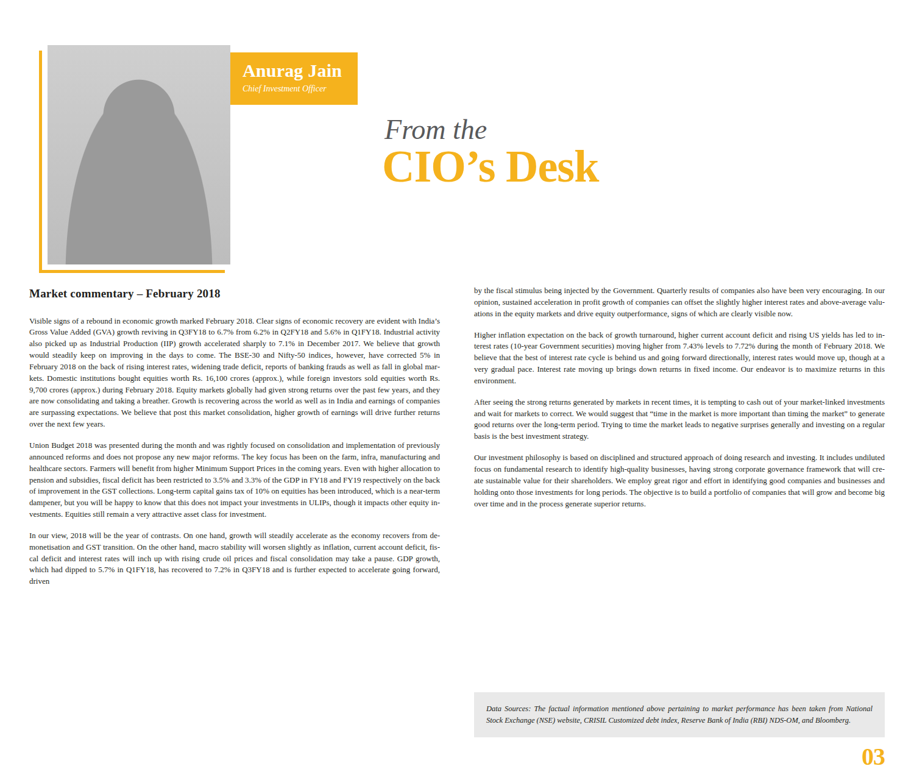Anurag Jain
Chief Investment Officer
From the
CIO’s Desk
Market commentary – February 2018
Visible signs of a rebound in economic growth marked February 2018. Clear signs of economic recovery are evident with India’s Gross Value Added (GVA) growth reviving in Q3FY18 to 6.7% from 6.2% in Q2FY18 and 5.6% in Q1FY18. Industrial activity also picked up as Industrial Production (IIP) growth accelerated sharply to 7.1% in December 2017. We believe that growth would steadily keep on improving in the days to come. The BSE-30 and Nifty-50 indices, however, have corrected 5% in February 2018 on the back of rising interest rates, widening trade deficit, reports of banking frauds as well as fall in global markets. Domestic institutions bought equities worth Rs. 16,100 crores (approx.), while foreign investors sold equities worth Rs. 9,700 crores (approx.) during February 2018. Equity markets globally had given strong returns over the past few years, and they are now consolidating and taking a breather. Growth is recovering across the world as well as in India and earnings of companies are surpassing expectations. We believe that post this market consolidation, higher growth of earnings will drive further returns over the next few years.
Union Budget 2018 was presented during the month and was rightly focused on consolidation and implementation of previously announced reforms and does not propose any new major reforms. The key focus has been on the farm, infra, manufacturing and healthcare sectors. Farmers will benefit from higher Minimum Support Prices in the coming years. Even with higher allocation to pension and subsidies, fiscal deficit has been restricted to 3.5% and 3.3% of the GDP in FY18 and FY19 respectively on the back of improvement in the GST collections. Long-term capital gains tax of 10% on equities has been introduced, which is a near-term dampener, but you will be happy to know that this does not impact your investments in ULIPs, though it impacts other equity investments. Equities still remain a very attractive asset class for investment.
In our view, 2018 will be the year of contrasts. On one hand, growth will steadily accelerate as the economy recovers from de-monetisation and GST transition. On the other hand, macro stability will worsen slightly as inflation, current account deficit, fiscal deficit and interest rates will inch up with rising crude oil prices and fiscal consolidation may take a pause. GDP growth, which had dipped to 5.7% in Q1FY18, has recovered to 7.2% in Q3FY18 and is further expected to accelerate going forward, driven
by the fiscal stimulus being injected by the Government. Quarterly results of companies also have been very encouraging. In our opinion, sustained acceleration in profit growth of companies can offset the slightly higher interest rates and above-average valuations in the equity markets and drive equity outperformance, signs of which are clearly visible now.
Higher inflation expectation on the back of growth turnaround, higher current account deficit and rising US yields has led to interest rates (10-year Government securities) moving higher from 7.43% levels to 7.72% during the month of February 2018. We believe that the best of interest rate cycle is behind us and going forward directionally, interest rates would move up, though at a very gradual pace. Interest rate moving up brings down returns in fixed income. Our endeavor is to maximize returns in this environment.
After seeing the strong returns generated by markets in recent times, it is tempting to cash out of your market-linked investments and wait for markets to correct. We would suggest that “time in the market is more important than timing the market” to generate good returns over the long-term period. Trying to time the market leads to negative surprises generally and investing on a regular basis is the best investment strategy.
Our investment philosophy is based on disciplined and structured approach of doing research and investing. It includes undiluted focus on fundamental research to identify high-quality businesses, having strong corporate governance framework that will create sustainable value for their shareholders. We employ great rigor and effort in identifying good companies and businesses and holding onto those investments for long periods. The objective is to build a portfolio of companies that will grow and become big over time and in the process generate superior returns.
Data Sources: The factual information mentioned above pertaining to market performance has been taken from National Stock Exchange (NSE) website, CRISIL Customized debt index, Reserve Bank of India (RBI) NDS-OM, and Bloomberg.
03